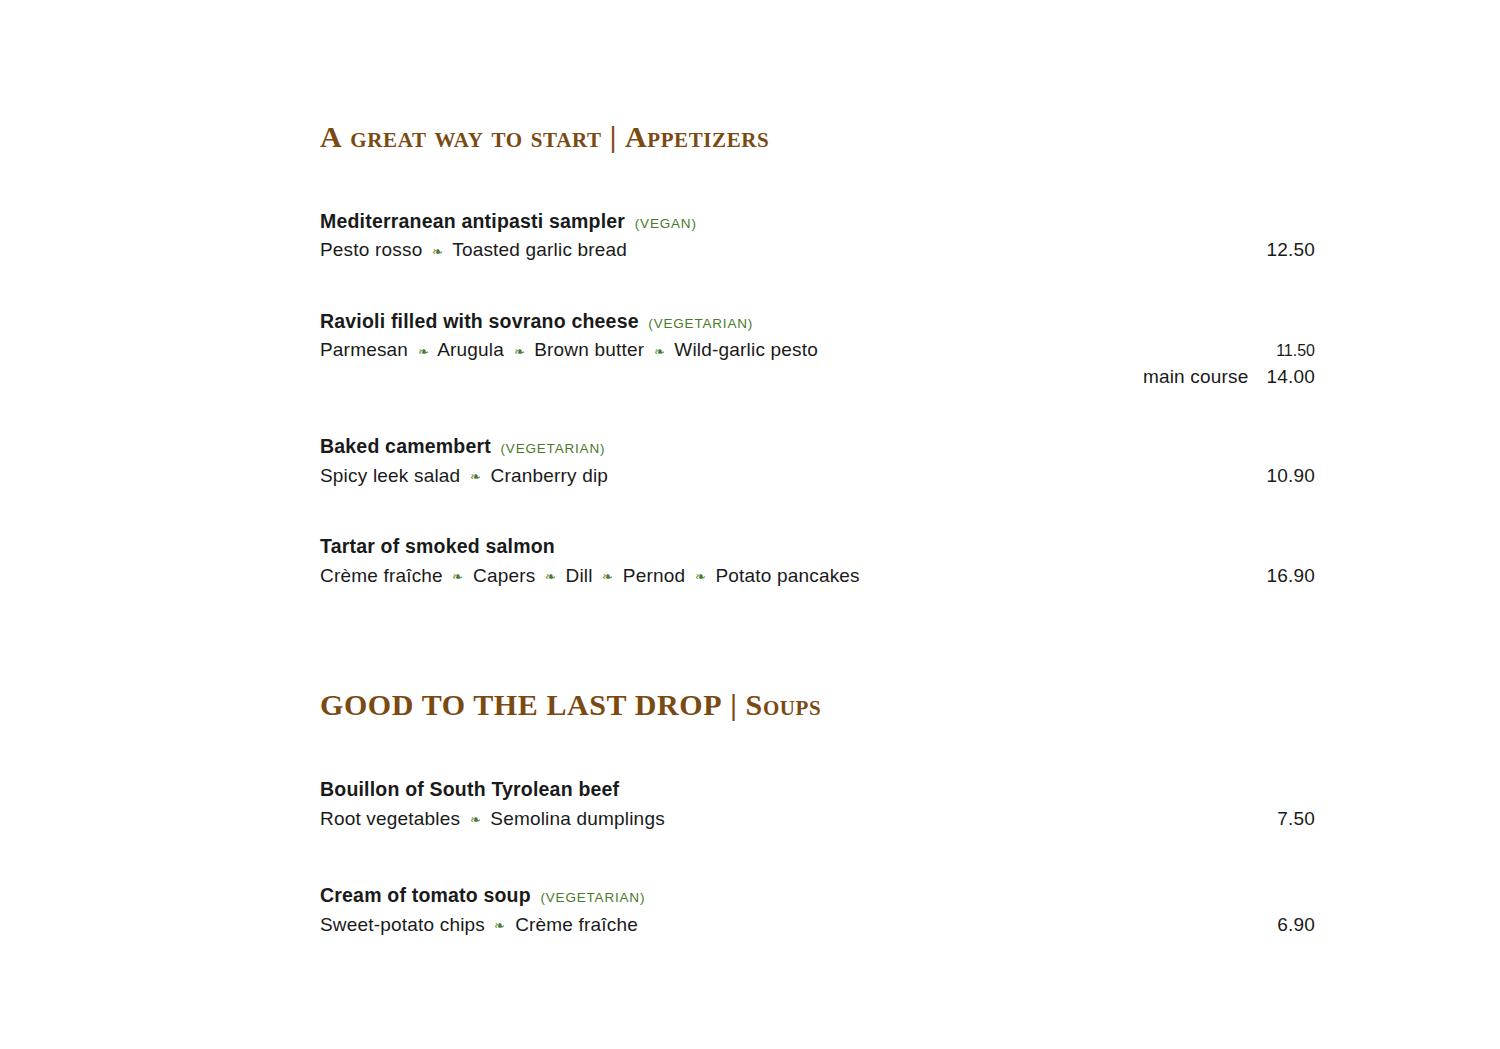A great way to start | Appetizers
Mediterranean antipasti sampler (vegan)
Pesto rosso ❧ Toasted garlic bread
12.50
Ravioli filled with sovrano cheese (vegetarian)
Parmesan ❧ Arugula ❧ Brown butter ❧ Wild-garlic pesto
11.50 main course14.00
Baked camembert (vegetarian)
Spicy leek salad ❧ Cranberry dip
10.90
Tartar of smoked salmon
Crème fraîche ❧ Capers ❧ Dill ❧ Pernod ❧ Potato pancakes
16.90
GOOD TO THE LAST DROP | Soups
Bouillon of South Tyrolean beef
Root vegetables ❧ Semolina dumplings
7.50
Cream of tomato soup (vegetarian)
Sweet-potato chips ❧ Crème fraîche
6.90